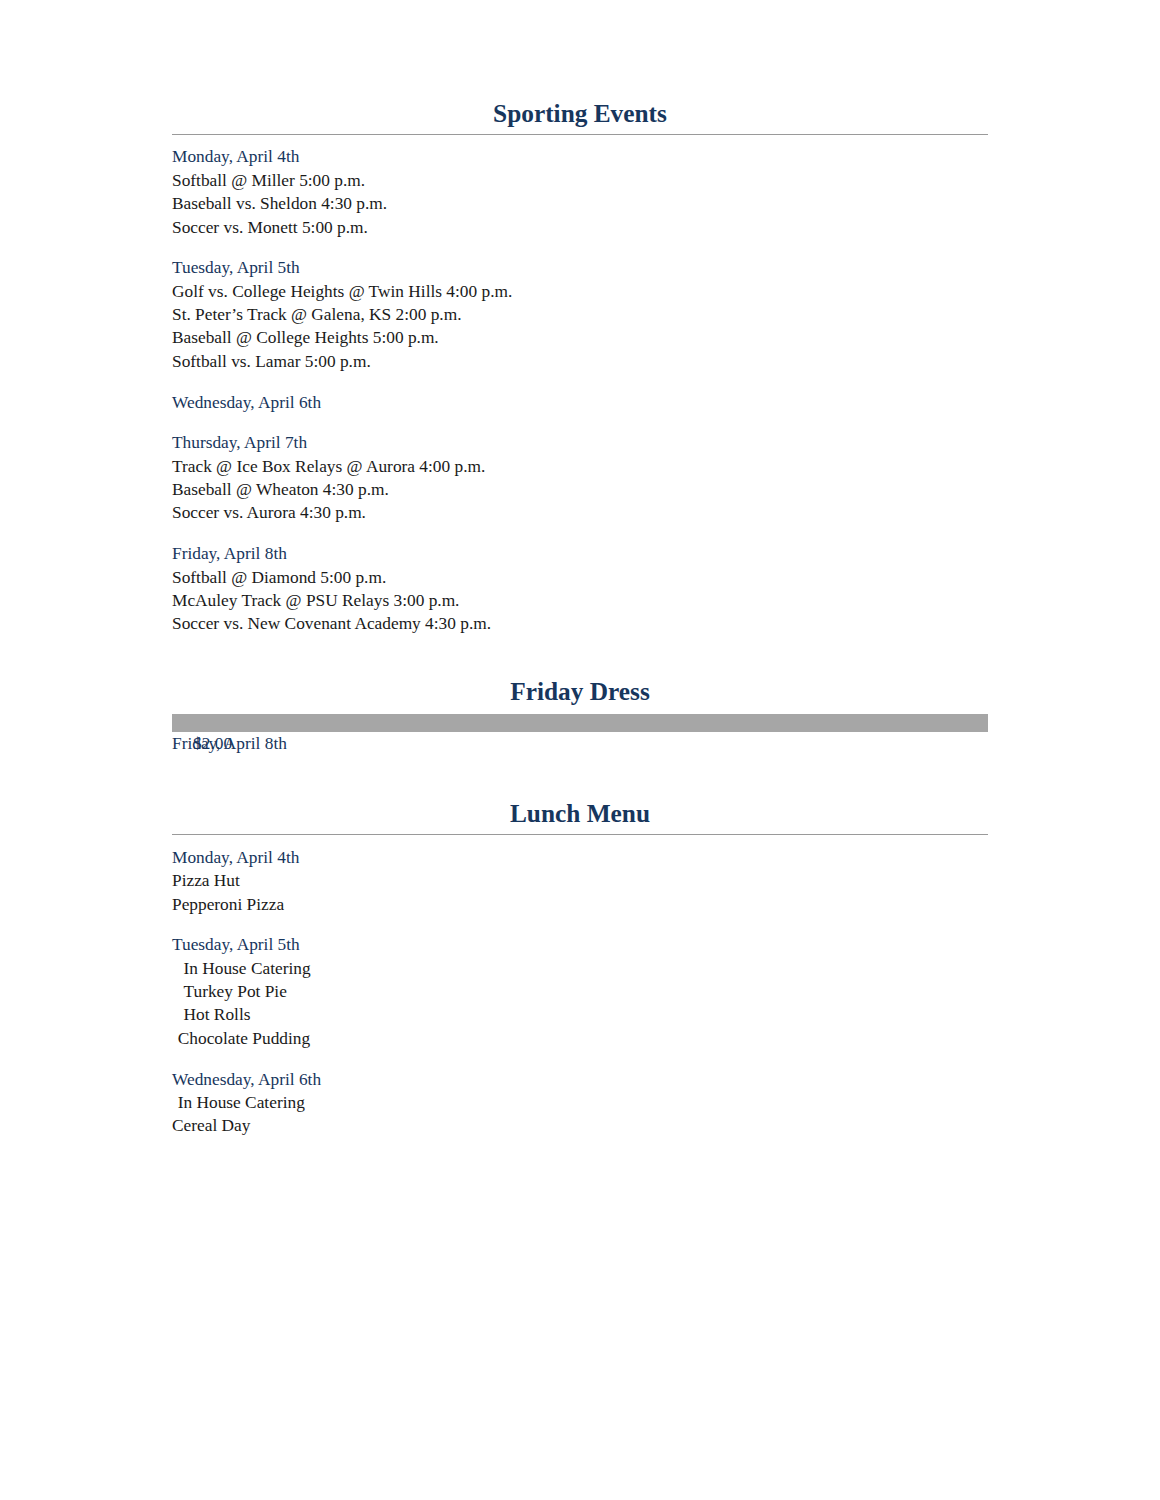Sporting Events
Monday, April 4th
Softball @ Miller 5:00 p.m.
Baseball vs. Sheldon 4:30 p.m.
Soccer vs. Monett 5:00 p.m.
Tuesday, April 5th
Golf vs. College Heights @ Twin Hills 4:00 p.m.
St. Peter’s Track @ Galena, KS 2:00 p.m.
Baseball @ College Heights 5:00 p.m.
Softball vs. Lamar 5:00 p.m.
Wednesday, April 6th
Thursday, April 7th
Track @ Ice Box Relays @ Aurora 4:00 p.m.
Baseball @ Wheaton 4:30 p.m.
Soccer vs. Aurora 4:30 p.m.
Friday, April 8th
Softball @ Diamond 5:00 p.m.
McAuley Track @ PSU Relays 3:00 p.m.
Soccer vs. New Covenant Academy 4:30 p.m.
Friday Dress
Friday, April 8th $2.00
Lunch Menu
Monday, April 4th
Pizza Hut
Pepperoni Pizza
Tuesday, April 5th
In House Catering
Turkey Pot Pie
Hot Rolls
Chocolate Pudding
Wednesday, April 6th
In House Catering
Cereal Day